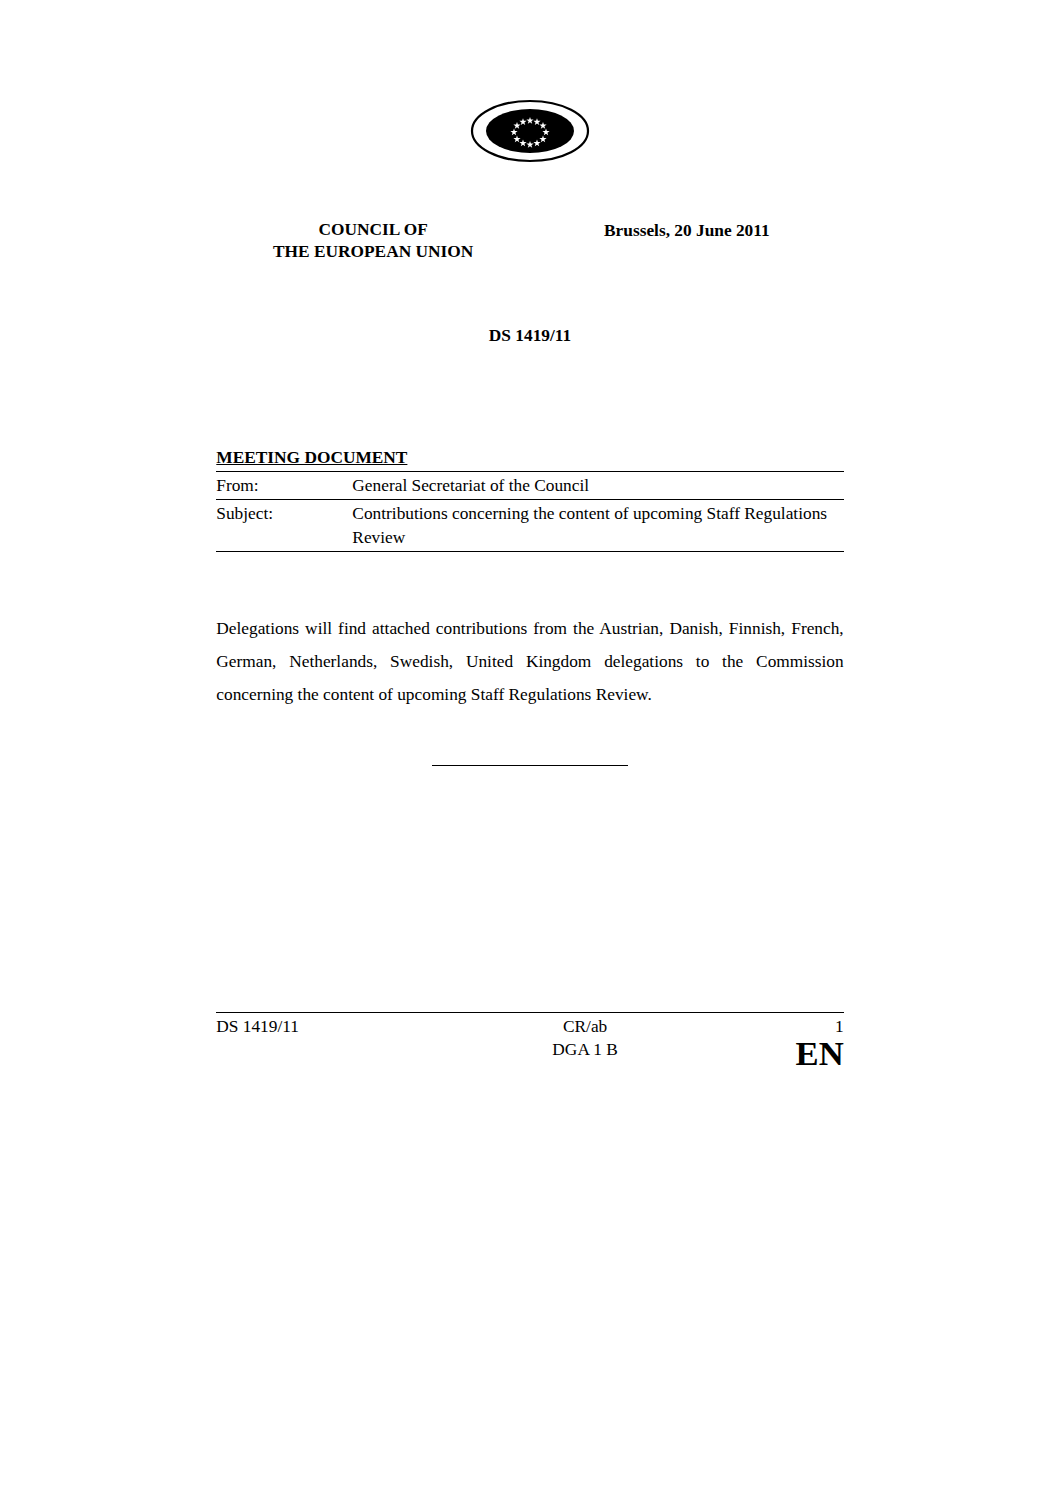| COUNCIL OF THE EUROPEAN UNION | Brussels, 20 June 2011 |
DS 1419/11
MEETING DOCUMENT
| From: | General Secretariat of the Council |
| Subject: | Contributions concerning the content of upcoming Staff Regulations Review |
Delegations will find attached contributions from the Austrian, Danish, Finnish, French, German, Netherlands, Swedish, United Kingdom delegations to the Commission concerning the content of upcoming Staff Regulations Review.
| DS 1419/11 | CR/ab | 1 |
| | DGA 1 B | EN |